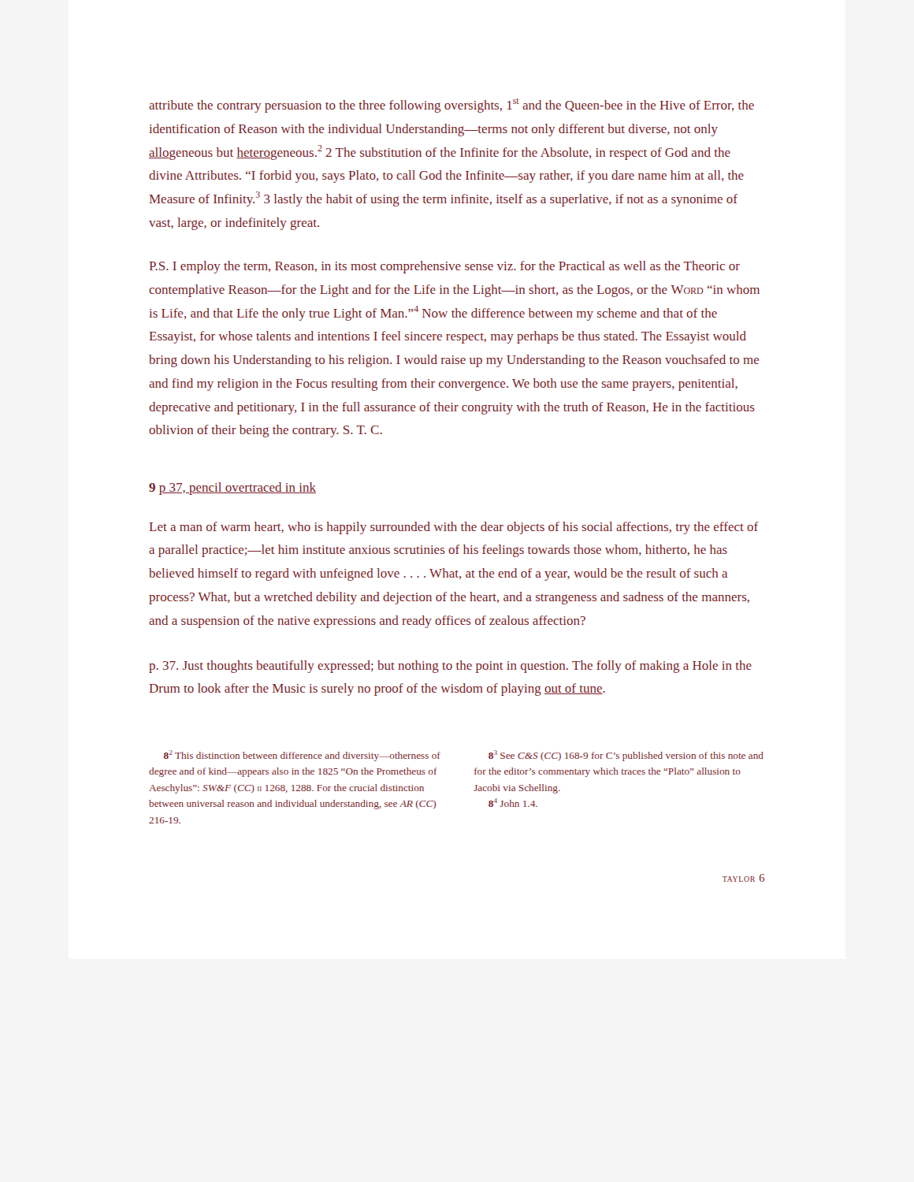attribute the contrary persuasion to the three following oversights, 1st and the Queen-bee in the Hive of Error, the identification of Reason with the individual Understanding—terms not only different but diverse, not only allogeneous but heterogeneous.2 2 The substitution of the Infinite for the Absolute, in respect of God and the divine Attributes. “I forbid you, says Plato, to call God the Infinite—say rather, if you dare name him at all, the Measure of Infinity.3 3 lastly the habit of using the term infinite, itself as a superlative, if not as a synonime of vast, large, or indefinitely great.
P.S. I employ the term, Reason, in its most comprehensive sense viz. for the Practical as well as the Theoric or contemplative Reason—for the Light and for the Life in the Light—in short, as the Logos, or the Word “in whom is Life, and that Life the only true Light of Man.”4 Now the difference between my scheme and that of the Essayist, for whose talents and intentions I feel sincere respect, may perhaps be thus stated. The Essayist would bring down his Understanding to his religion. I would raise up my Understanding to the Reason vouchsafed to me and find my religion in the Focus resulting from their convergence. We both use the same prayers, penitential, deprecative and petitionary, I in the full assurance of their congruity with the truth of Reason, He in the factitious oblivion of their being the contrary. S. T. C.
9 p 37, pencil overtraced in ink
Let a man of warm heart, who is happily surrounded with the dear objects of his social affections, try the effect of a parallel practice;—let him institute anxious scrutinies of his feelings towards those whom, hitherto, he has believed himself to regard with unfeigned love . . . . What, at the end of a year, would be the result of such a process? What, but a wretched debility and dejection of the heart, and a strangeness and sadness of the manners, and a suspension of the native expressions and ready offices of zealous affection?
p. 37. Just thoughts beautifully expressed; but nothing to the point in question. The folly of making a Hole in the Drum to look after the Music is surely no proof of the wisdom of playing out of tune.
82 This distinction between difference and diversity—otherness of degree and of kind—appears also in the 1825 “On the Prometheus of Aeschylus”: SW&F (CC) ii 1268, 1288. For the crucial distinction between universal reason and individual understanding, see AR (CC) 216-19.
83 See C&S (CC) 168-9 for C’s published version of this note and for the editor’s commentary which traces the “Plato” allusion to Jacobi via Schelling.
84 John 1.4.
taylor 6